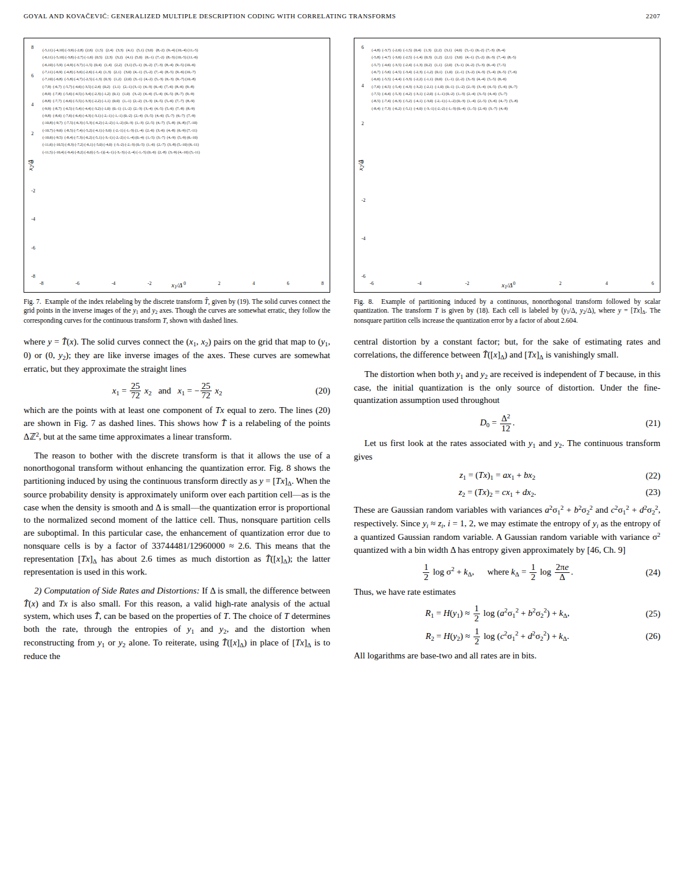GOYAL AND KOVAČEVIĆ: GENERALIZED MULTIPLE DESCRIPTION CODING WITH CORRELATING TRANSFORMS
2207
x2/Δ
x1/Δ
86420-2-4-6-8
-8-6-4-202468
(-5,11) (-4,10) (-3,9) (-2,8) (2,6) (1,5) (2,4) (3,3) (4,1) (5,1) (3,0) (8,-2) (9,-4) (10,-4) (11,-5) (-6,11) (-5,10) (-3,8) (-2,7) (-1,6) (0,5) (2,3) (3,2) (4,1) (5,0) (6,-1) (7,-2) (8,-3) (10,-5) (11,-6) (-6,10) (-5,9) (-4,9) (-3,7) (-1,5) (0,4) (1,4) (2,2) (3,1) (5,-1) (6,-2) (7,-3) (8,-4) (9,-5) (10,-6) (-7,11) (-6,9) (-4,8) (-3,6) (-2,6) (-1,4) (1,3) (2,1) (3,0) (4,-1) (5,-2) (7,-4) (8,-5) (9,-6) (10,-7) (-7,10) (-6,8) (-5,8) (-4,7) (-2,5) (-1,3) (0,3) (1,2) (2,0) (3,-1) (4,-2) (5,-3) (6,-3) (9,-7) (10,-8) (-7,9) (-6,7) (-5,7) (-4,6) (-3,5) (-2,4) (0,2) (1,1) (2,-1) (3,-1) (4,-3) (6,-4) (7,-6) (8,-6) (9,-8) (-8,9) (-7,8) (-5,6) (-4,5) (-3,4) (-2,3) (-1,2) (0,1) (1,0) (3,-2) (4,-4) (5,-4) (6,-5) (8,-7) (9,-9) (-8,8) (-7,7) (-6,6) (-5,5) (-3,3) (-2,2) (-1,1) (0,0) (1,-1) (2,-2) (3,-3) (4,-5) (5,-6) (7,-7) (8,-9) (-9,9) (-8,7) (-6,5) (-5,4) (-4,4) (-3,2) (-1,0) (0,-1) (1,-2) (2,-3) (3,-4) (4,-5) (5,-6) (7,-8) (8,-9) (-9,8) (-8,6) (-7,6) (-6,4) (-4,3) (-3,1) (-2,-1) (-1,-1) (0,-2) (2,-4) (3,-5) (4,-6) (5,-7) (6,-7) (7,-9) (-10,8) (-9,7) (-7,5) (-6,3) (-5,3) (-4,2) (-2,-2) (-1,-2) (0,-3) (1,-3) (2,-5) (4,-7) (5,-8) (6,-8) (7,-10) (-10,7) (-9,6) (-8,5) (-7,4) (-5,2) (-4,1) (-3,0) (-2,-1) (-1,-3) (1,-4) (2,-6) (3,-6) (4,-8) (6,-9) (7,-11) (-10,6) (-9,5) (-8,4) (-7,3) (-6,2) (-5,1) (-3,-1) (-2,-2) (-1,-4) (0,-4) (1,-5) (3,-7) (4,-9) (5,-9) (6,-10) (-11,6) (-10,5) (-8,3) (-7,2) (-6,1) (-5,0) (-4,0) (-3,-2) (-2,-3) (0,-5) (1,-6) (2,-7) (3,-8) (5,-10) (6,-11) (-11,5) (-10,4) (-9,4) (-8,2) (-6,0) (-5,-1)(-4,-1) (-3,-3) (-2,-4) (-1,-5) (0,-6) (2,-8) (3,-9) (4,-10) (5,-11)
Fig. 7. Example of the index relabeling by the discrete transform T̂, given by (19). The solid curves connect the grid points in the inverse images of the y1 and y2 axes. Though the curves are somewhat erratic, they follow the corresponding curves for the continuous transform T, shown with dashed lines.
x2/Δ
x1/Δ
6420-2-4-6
-6-4-20246
(-4,8) (-3,7) (-2,6) (-1,5) (0,4) (1,3) (2,2) (3,1) (4,0) (5,-1) (6,-2) (7,-3) (8,-4) (-5,8) (-4,7) (-3,6) (-2,5) (-1,4) (0,3) (1,2) (2,1) (3,0) (4,-1) (5,-2) (6,-3) (7,-4) (8,-5) (-5,7) (-4,6) (-3,5) (-2,4) (-1,3) (0,2) (1,1) (2,0) (3,-1) (4,-2) (5,-3) (6,-4) (7,-5) (-6,7) (-5,6) (-4,5) (-3,4) (-2,3) (-1,2) (0,1) (1,0) (2,-1) (3,-2) (4,-3) (5,-4) (6,-5) (7,-6) (-6,6) (-5,5) (-4,4) (-3,3) (-2,2) (-1,1) (0,0) (1,-1) (2,-2) (3,-3) (4,-4) (5,-5) (6,-6) (-7,6) (-6,5) (-5,4) (-4,3) (-3,2) (-2,1) (-1,0) (0,-1) (1,-2) (2,-3) (3,-4) (4,-5) (5,-6) (6,-7) (-7,5) (-6,4) (-5,3) (-4,2) (-3,1) (-2,0) (-1,-1) (0,-2) (1,-3) (2,-4) (3,-5) (4,-6) (5,-7) (-8,5) (-7,4) (-6,3) (-5,2) (-4,1) (-3,0) (-2,-1) (-1,-2) (0,-3) (1,-4) (2,-5) (3,-6) (4,-7) (5,-8) (-8,4) (-7,3) (-6,2) (-5,1) (-4,0) (-3,-1) (-2,-2) (-1,-3) (0,-4) (1,-5) (2,-6) (3,-7) (4,-8)
Fig. 8. Example of partitioning induced by a continuous, nonorthogonal transform followed by scalar quantization. The transform T is given by (18). Each cell is labeled by (y1/Δ, y2/Δ), where y = [Tx]Δ. The nonsquare partition cells increase the quantization error by a factor of about 2.604.
where y = T̂(x). The solid curves connect the (x1, x2) pairs on the grid that map to (y1, 0) or (0, y2); they are like inverse images of the axes. These curves are somewhat erratic, but they approximate the straight lines
x1 = 2572 x2 and x1 = −2572 x2
(20)
which are the points with at least one component of Tx equal to zero. The lines (20) are shown in Fig. 7 as dashed lines. This shows how T̂ is a relabeling of the points Δℤ2, but at the same time approximates a linear transform.
The reason to bother with the discrete transform is that it allows the use of a nonorthogonal transform without enhancing the quantization error. Fig. 8 shows the partitioning induced by using the continuous transform directly as y = [Tx]Δ. When the source probability density is approximately uniform over each partition cell—as is the case when the density is smooth and Δ is small—the quantization error is proportional to the normalized second moment of the lattice cell. Thus, nonsquare partition cells are suboptimal. In this particular case, the enhancement of quantization error due to nonsquare cells is by a factor of 33744481/12960000 ≈ 2.6. This means that the representation [Tx]Δ has about 2.6 times as much distortion as T̂([x]Δ); the latter representation is used in this work.
2) Computation of Side Rates and Distortions: If Δ is small, the difference between T̂(x) and Tx is also small. For this reason, a valid high-rate analysis of the actual system, which uses T̂, can be based on the properties of T. The choice of T determines both the rate, through the entropies of y1 and y2, and the distortion when reconstructing from y1 or y2 alone. To reiterate, using T̂([x]Δ) in place of [Tx]Δ is to reduce the
central distortion by a constant factor; but, for the sake of estimating rates and correlations, the difference between T̂([x]Δ) and [Tx]Δ is vanishingly small.
The distortion when both y1 and y2 are received is independent of T because, in this case, the initial quantization is the only source of distortion. Under the fine-quantization assumption used throughout
D0 = Δ212.
(21)
Let us first look at the rates associated with y1 and y2. The continuous transform gives
z1 = (Tx)1 = ax1 + bx2
(22)
z2 = (Tx)2 = cx1 + dx2.
(23)
These are Gaussian random variables with variances a2σ12 + b2σ22 and c2σ12 + d2σ22, respectively. Since yi ≈ zi, i = 1, 2, we may estimate the entropy of yi as the entropy of a quantized Gaussian random variable. A Gaussian random variable with variance σ2 quantized with a bin width Δ has entropy given approximately by [46, Ch. 9]
12 log σ2 + kΔ, where kΔ = 12 log 2πe Δ.
(24)
Thus, we have rate estimates
R1 = H(y1) ≈ 12 log (a2σ12 + b2σ22) + kΔ,
(25)
R2 = H(y2) ≈ 12 log (c2σ12 + d2σ22) + kΔ.
(26)
All logarithms are base-two and all rates are in bits.